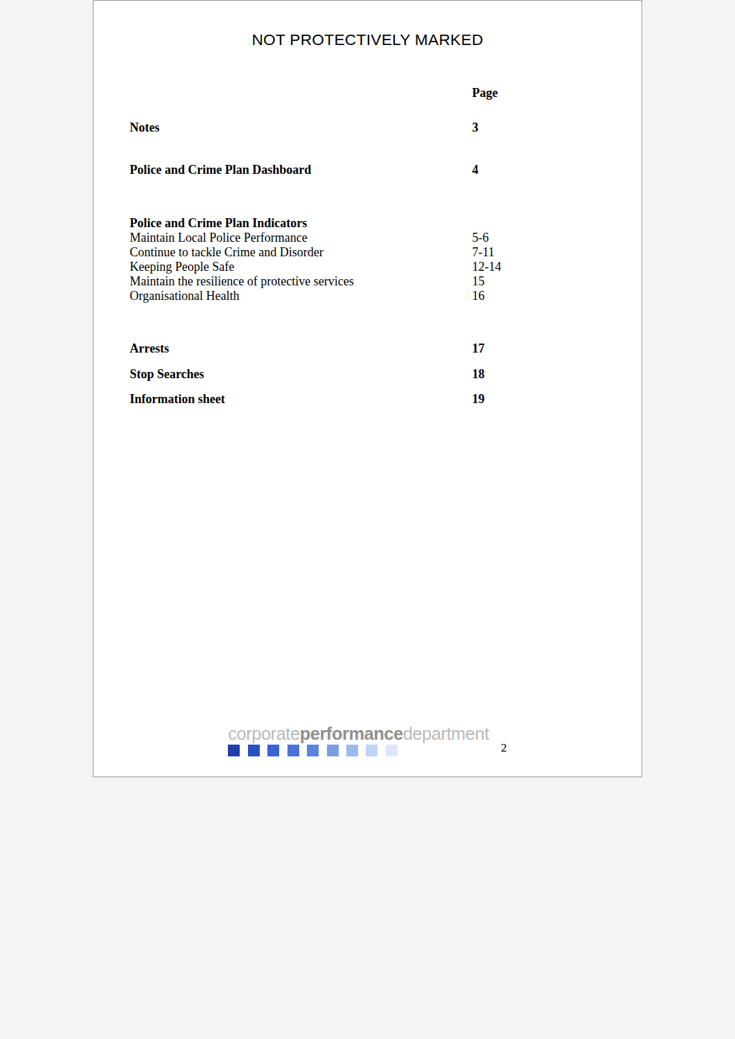NOT PROTECTIVELY MARKED
| | Page |
| Notes | 3 |
| Police and Crime Plan Dashboard | 4 |
| Police and Crime Plan Indicators | |
| Maintain Local Police Performance | 5-6 |
| Continue to tackle Crime and Disorder | 7-11 |
| Keeping People Safe | 12-14 |
| Maintain the resilience of protective services | 15 |
| Organisational Health | 16 |
| Arrests | 17 |
| Stop Searches | 18 |
| Information sheet | 19 |
corporateperformancedepartment
2